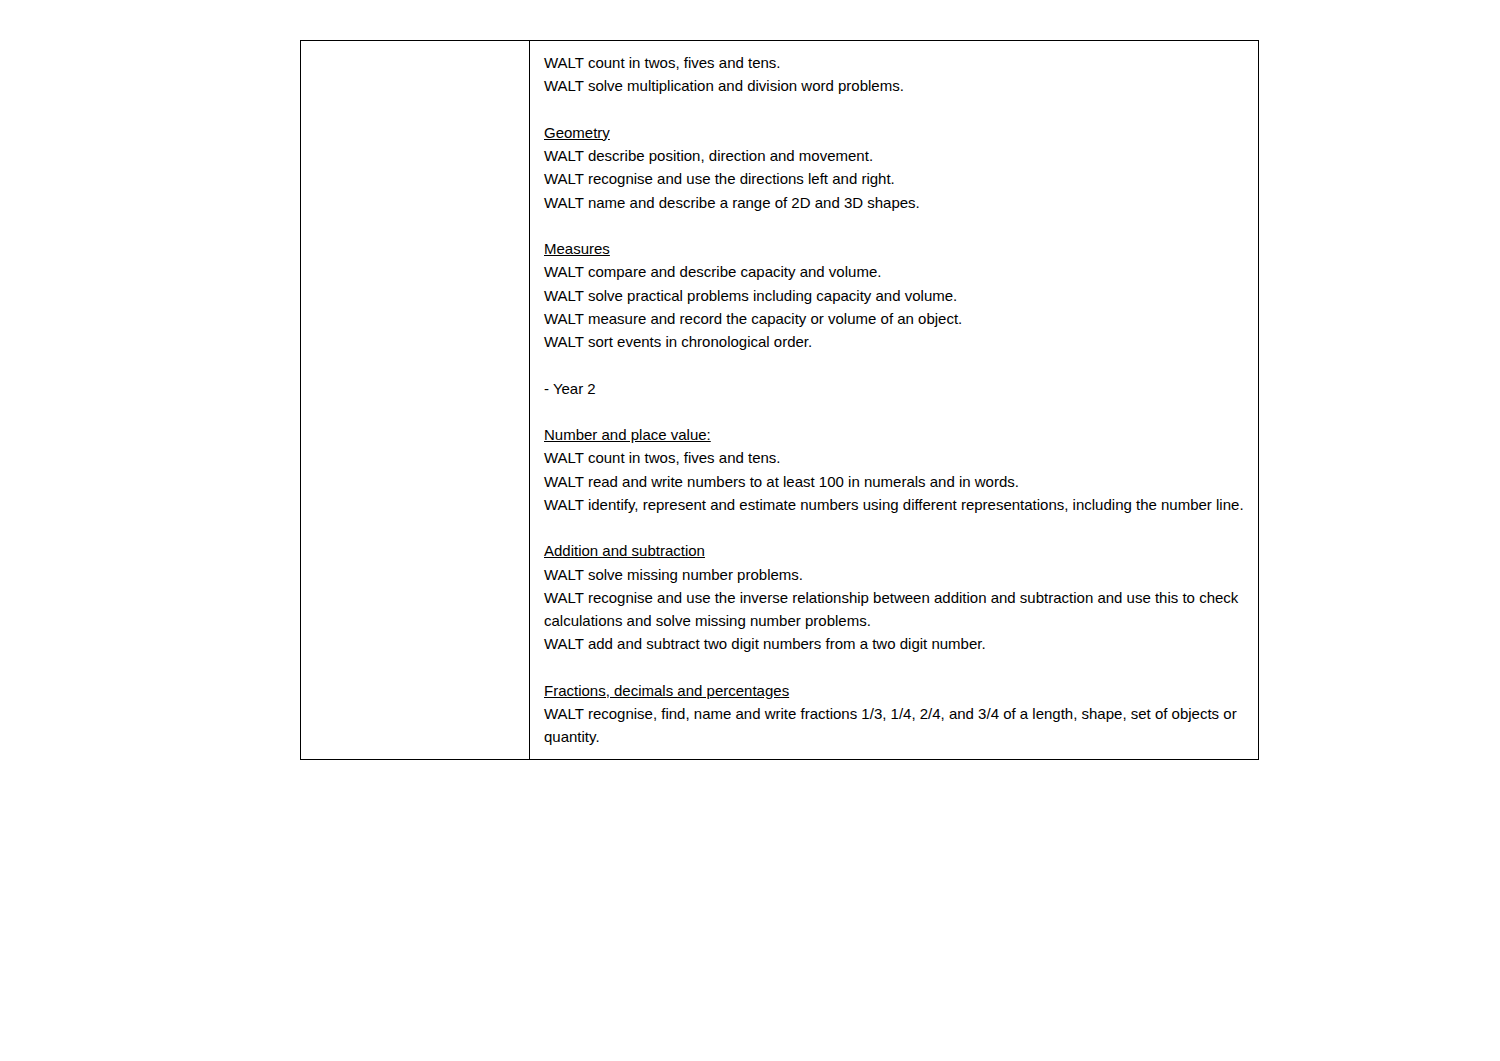| | WALT count in twos, fives and tens. WALT solve multiplication and division word problems. Geometry WALT describe position, direction and movement. WALT recognise and use the directions left and right. WALT name and describe a range of 2D and 3D shapes. Measures WALT compare and describe capacity and volume. WALT solve practical problems including capacity and volume. WALT measure and record the capacity or volume of an object. WALT sort events in chronological order. - Year 2 Number and place value: WALT count in twos, fives and tens. WALT read and write numbers to at least 100 in numerals and in words. WALT identify, represent and estimate numbers using different representations, including the number line. Addition and subtraction WALT solve missing number problems. WALT recognise and use the inverse relationship between addition and subtraction and use this to check calculations and solve missing number problems. WALT add and subtract two digit numbers from a two digit number. Fractions, decimals and percentages WALT recognise, find, name and write fractions 1/3, 1/4, 2/4, and 3/4 of a length, shape, set of objects or quantity. |